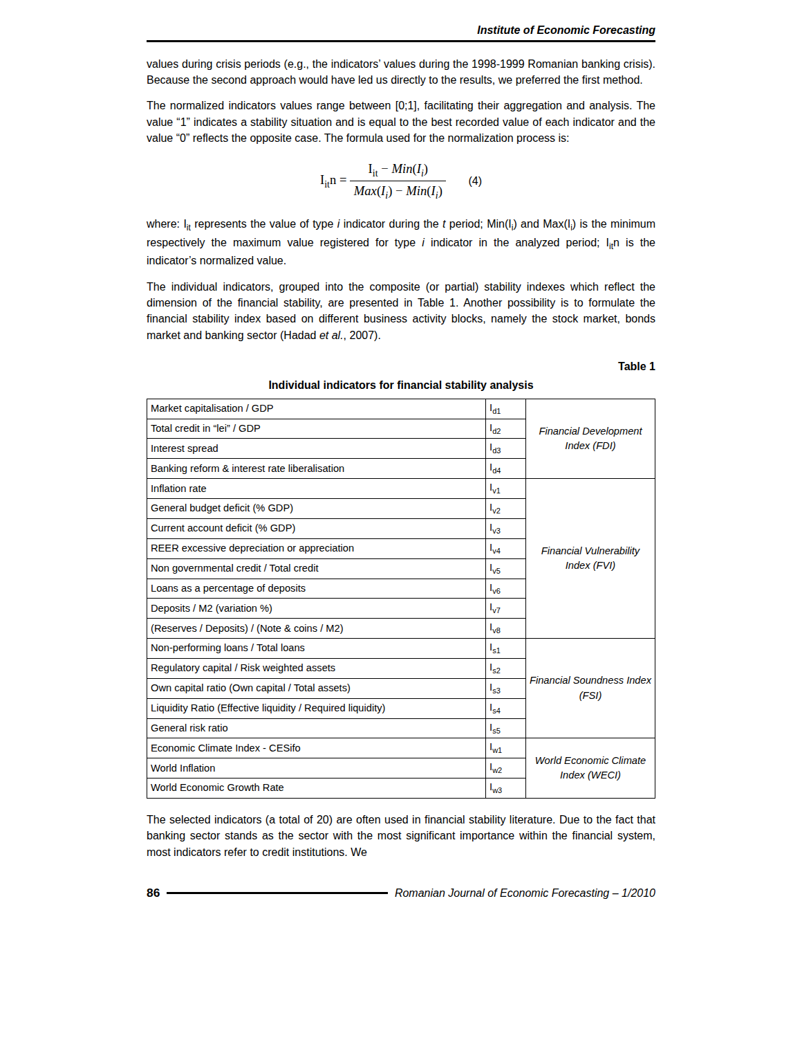Institute of Economic Forecasting
values during crisis periods (e.g., the indicators’ values during the 1998-1999 Romanian banking crisis). Because the second approach would have led us directly to the results, we preferred the first method.
The normalized indicators values range between [0;1], facilitating their aggregation and analysis. The value “1” indicates a stability situation and is equal to the best recorded value of each indicator and the value “0” reflects the opposite case. The formula used for the normalization process is:
Iitn = Iit − Min(Ii) Max(Ii) − Min(Ii) (4)
where: Iit represents the value of type i indicator during the t period; Min(Ii) and Max(Ii) is the minimum respectively the maximum value registered for type i indicator in the analyzed period; Iitn is the indicator’s normalized value.
The individual indicators, grouped into the composite (or partial) stability indexes which reflect the dimension of the financial stability, are presented in Table 1. Another possibility is to formulate the financial stability index based on different business activity blocks, namely the stock market, bonds market and banking sector (Hadad et al., 2007).
Table 1
Individual indicators for financial stability analysis
| Market capitalisation / GDP | I d1 | Financial Development Index (FDI) |
| Total credit in “lei” / GDP | I d2 |
| Interest spread | I d3 |
| Banking reform & interest rate liberalisation | I d4 |
| Inflation rate | I v1 | Financial Vulnerability Index (FVI) |
| General budget deficit (% GDP) | I v2 |
| Current account deficit (% GDP) | I v3 |
| REER excessive depreciation or appreciation | I v4 |
| Non governmental credit / Total credit | I v5 |
| Loans as a percentage of deposits | I v6 |
| Deposits / M2 (variation %) | I v7 |
| (Reserves / Deposits) / (Note & coins / M2) | I v8 |
| Non-performing loans / Total loans | I s1 | Financial Soundness Index (FSI) |
| Regulatory capital / Risk weighted assets | I s2 |
| Own capital ratio (Own capital / Total assets) | I s3 |
| Liquidity Ratio (Effective liquidity / Required liquidity) | I s4 |
| General risk ratio | I s5 |
| Economic Climate Index - CESifo | I w1 | World Economic Climate Index (WECI) |
| World Inflation | I w2 |
| World Economic Growth Rate | I w3 |
The selected indicators (a total of 20) are often used in financial stability literature. Due to the fact that banking sector stands as the sector with the most significant importance within the financial system, most indicators refer to credit institutions. We
86 Romanian Journal of Economic Forecasting – 1/2010